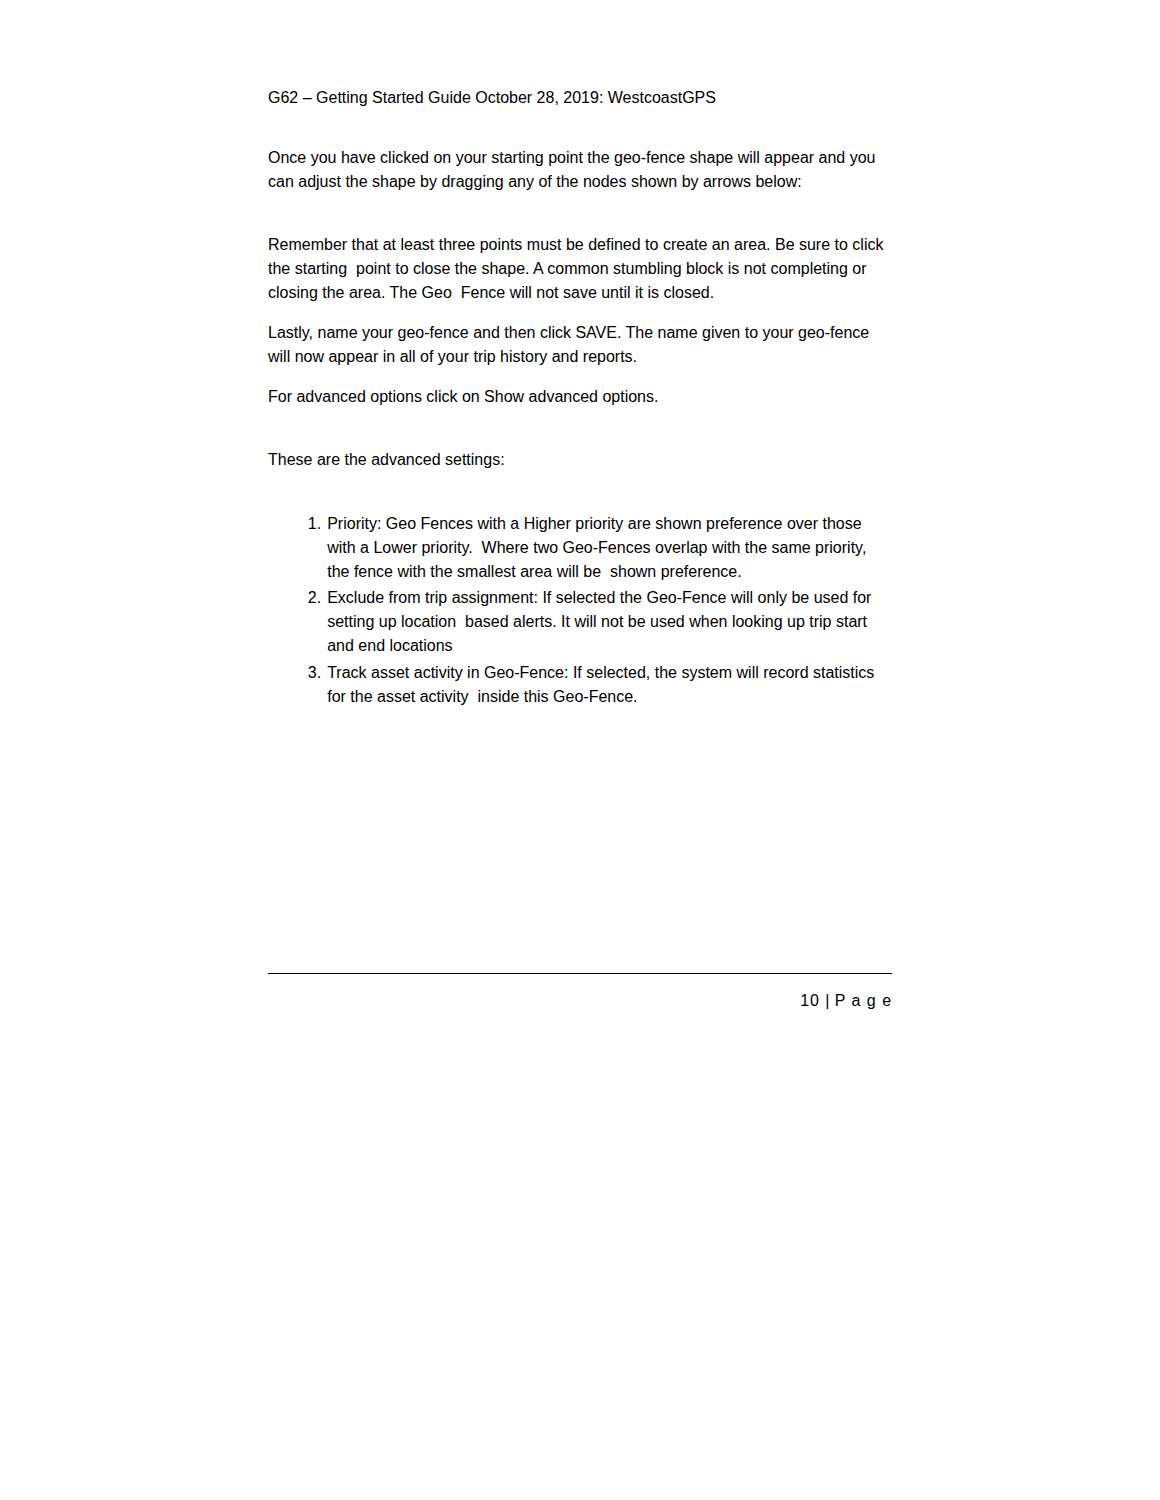G62 – Getting Started Guide October 28, 2019: WestcoastGPS
Once you have clicked on your starting point the geo-fence shape will appear and you can adjust the shape by dragging any of the nodes shown by arrows below:
Remember that at least three points must be defined to create an area. Be sure to click the starting point to close the shape. A common stumbling block is not completing or closing the area. The Geo Fence will not save until it is closed.
Lastly, name your geo-fence and then click SAVE. The name given to your geo-fence will now appear in all of your trip history and reports.
For advanced options click on Show advanced options.
These are the advanced settings:
Priority: Geo Fences with a Higher priority are shown preference over those with a Lower priority. Where two Geo-Fences overlap with the same priority, the fence with the smallest area will be shown preference.
Exclude from trip assignment: If selected the Geo-Fence will only be used for setting up location based alerts. It will not be used when looking up trip start and end locations
Track asset activity in Geo-Fence: If selected, the system will record statistics for the asset activity inside this Geo-Fence.
10 | P a g e